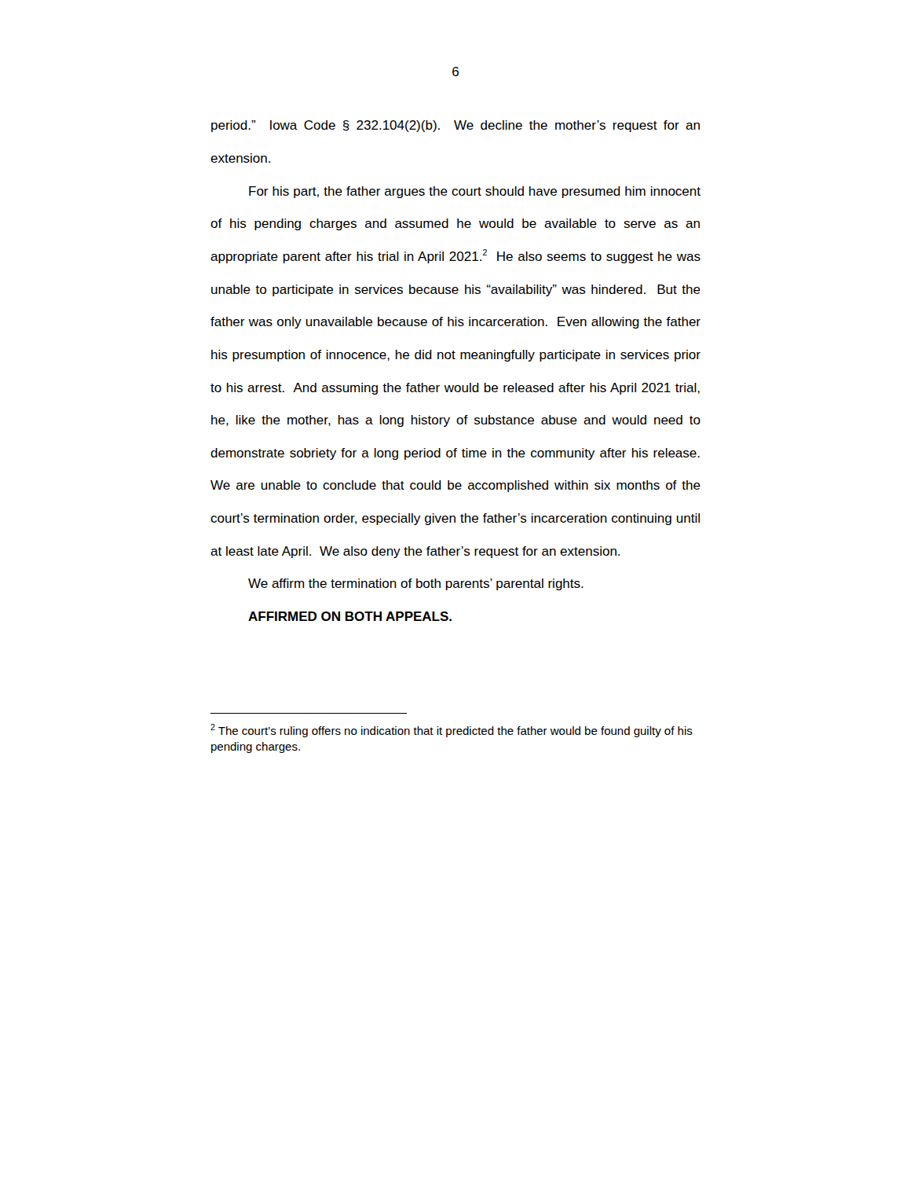6
period.” Iowa Code § 232.104(2)(b). We decline the mother’s request for an extension.
For his part, the father argues the court should have presumed him innocent of his pending charges and assumed he would be available to serve as an appropriate parent after his trial in April 2021.2 He also seems to suggest he was unable to participate in services because his “availability” was hindered. But the father was only unavailable because of his incarceration. Even allowing the father his presumption of innocence, he did not meaningfully participate in services prior to his arrest. And assuming the father would be released after his April 2021 trial, he, like the mother, has a long history of substance abuse and would need to demonstrate sobriety for a long period of time in the community after his release. We are unable to conclude that could be accomplished within six months of the court’s termination order, especially given the father’s incarceration continuing until at least late April. We also deny the father’s request for an extension.
We affirm the termination of both parents’ parental rights.
AFFIRMED ON BOTH APPEALS.
2 The court’s ruling offers no indication that it predicted the father would be found guilty of his pending charges.